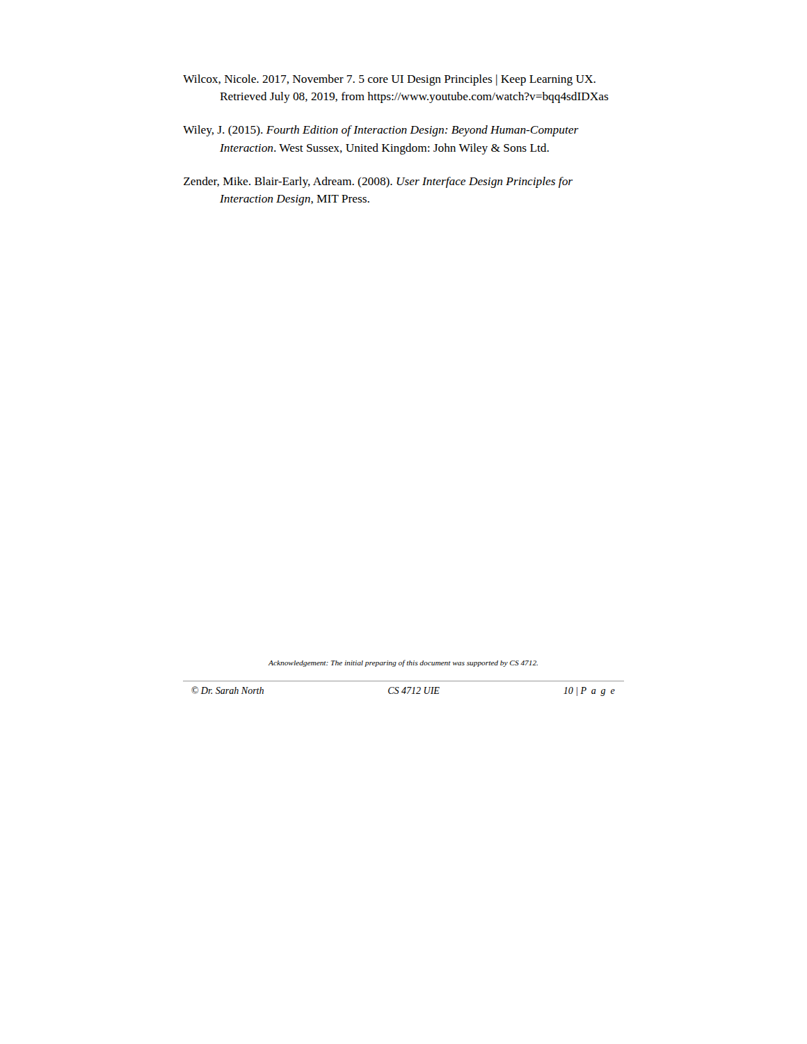Wilcox, Nicole. 2017, November 7. 5 core UI Design Principles | Keep Learning UX. Retrieved July 08, 2019, from https://www.youtube.com/watch?v=bqq4sdIDXas
Wiley, J. (2015). Fourth Edition of Interaction Design: Beyond Human-Computer Interaction. West Sussex, United Kingdom: John Wiley & Sons Ltd.
Zender, Mike. Blair-Early, Adream. (2008). User Interface Design Principles for Interaction Design, MIT Press.
Acknowledgement: The initial preparing of this document was supported by CS 4712.
© Dr. Sarah North
CS 4712 UIE
10 | P a g e